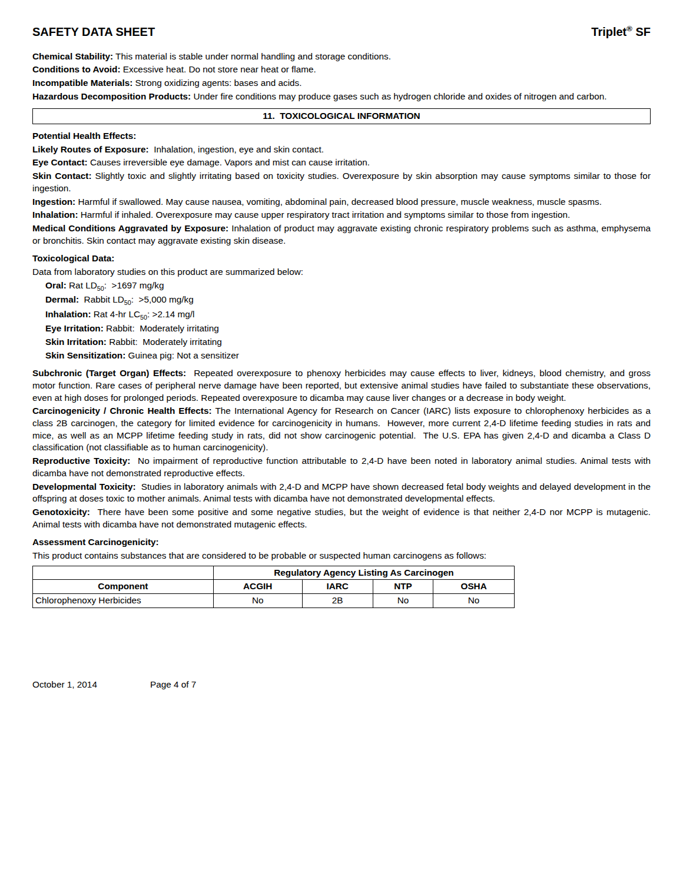SAFETY DATA SHEET Triplet® SF
Chemical Stability: This material is stable under normal handling and storage conditions.
Conditions to Avoid: Excessive heat. Do not store near heat or flame.
Incompatible Materials: Strong oxidizing agents: bases and acids.
Hazardous Decomposition Products: Under fire conditions may produce gases such as hydrogen chloride and oxides of nitrogen and carbon.
11. TOXICOLOGICAL INFORMATION
Potential Health Effects:
Likely Routes of Exposure: Inhalation, ingestion, eye and skin contact.
Eye Contact: Causes irreversible eye damage. Vapors and mist can cause irritation.
Skin Contact: Slightly toxic and slightly irritating based on toxicity studies. Overexposure by skin absorption may cause symptoms similar to those for ingestion.
Ingestion: Harmful if swallowed. May cause nausea, vomiting, abdominal pain, decreased blood pressure, muscle weakness, muscle spasms.
Inhalation: Harmful if inhaled. Overexposure may cause upper respiratory tract irritation and symptoms similar to those from ingestion.
Medical Conditions Aggravated by Exposure: Inhalation of product may aggravate existing chronic respiratory problems such as asthma, emphysema or bronchitis. Skin contact may aggravate existing skin disease.
Toxicological Data:
Data from laboratory studies on this product are summarized below:
Oral: Rat LD50: >1697 mg/kg
Dermal: Rabbit LD50: >5,000 mg/kg
Inhalation: Rat 4-hr LC50: >2.14 mg/l
Eye Irritation: Rabbit: Moderately irritating
Skin Irritation: Rabbit: Moderately irritating
Skin Sensitization: Guinea pig: Not a sensitizer
Subchronic (Target Organ) Effects: Repeated overexposure to phenoxy herbicides may cause effects to liver, kidneys, blood chemistry, and gross motor function. Rare cases of peripheral nerve damage have been reported, but extensive animal studies have failed to substantiate these observations, even at high doses for prolonged periods. Repeated overexposure to dicamba may cause liver changes or a decrease in body weight.
Carcinogenicity / Chronic Health Effects: The International Agency for Research on Cancer (IARC) lists exposure to chlorophenoxy herbicides as a class 2B carcinogen, the category for limited evidence for carcinogenicity in humans. However, more current 2,4-D lifetime feeding studies in rats and mice, as well as an MCPP lifetime feeding study in rats, did not show carcinogenic potential. The U.S. EPA has given 2,4-D and dicamba a Class D classification (not classifiable as to human carcinogenicity).
Reproductive Toxicity: No impairment of reproductive function attributable to 2,4-D have been noted in laboratory animal studies. Animal tests with dicamba have not demonstrated reproductive effects.
Developmental Toxicity: Studies in laboratory animals with 2,4-D and MCPP have shown decreased fetal body weights and delayed development in the offspring at doses toxic to mother animals. Animal tests with dicamba have not demonstrated developmental effects.
Genotoxicity: There have been some positive and some negative studies, but the weight of evidence is that neither 2,4-D nor MCPP is mutagenic. Animal tests with dicamba have not demonstrated mutagenic effects.
Assessment Carcinogenicity:
This product contains substances that are considered to be probable or suspected human carcinogens as follows:
| | Regulatory Agency Listing As Carcinogen |
| --- | --- |
| Component | ACGIH | IARC | NTP | OSHA |
| Chlorophenoxy Herbicides | No | 2B | No | No |
October 1, 2014 Page 4 of 7